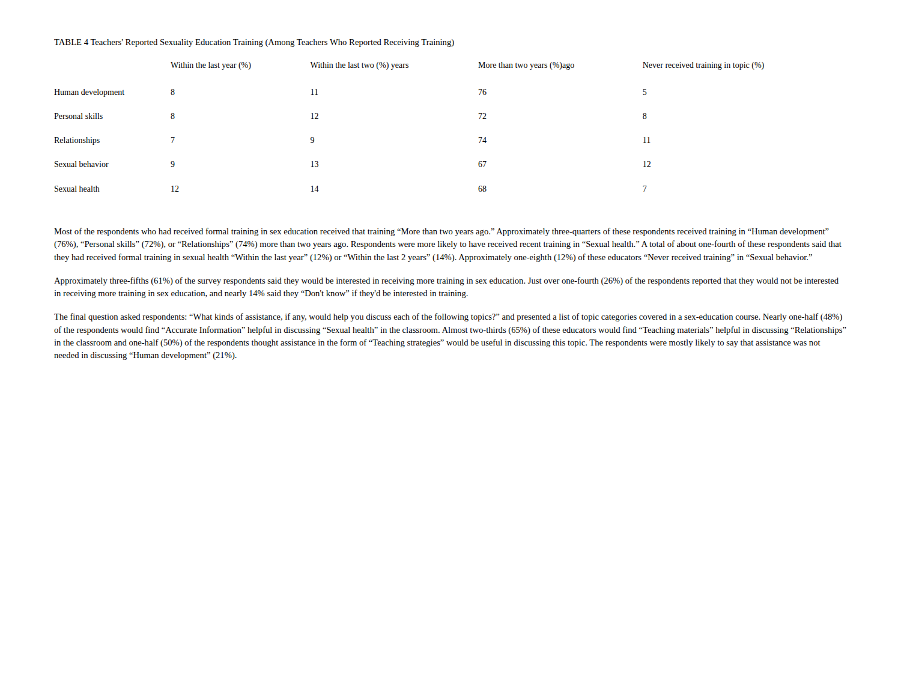TABLE 4 Teachers' Reported Sexuality Education Training (Among Teachers Who Reported Receiving Training)
| | Within the last year (%) | Within the last two (%) years | More than two years (%)ago | Never received training in topic (%) |
| --- | --- | --- | --- | --- |
| Human development | 8 | 11 | 76 | 5 |
| Personal skills | 8 | 12 | 72 | 8 |
| Relationships | 7 | 9 | 74 | 11 |
| Sexual behavior | 9 | 13 | 67 | 12 |
| Sexual health | 12 | 14 | 68 | 7 |
Most of the respondents who had received formal training in sex education received that training “More than two years ago.” Approximately three-quarters of these respondents received training in “Human development” (76%), “Personal skills” (72%), or “Relationships” (74%) more than two years ago. Respondents were more likely to have received recent training in “Sexual health.” A total of about one-fourth of these respondents said that they had received formal training in sexual health “Within the last year” (12%) or “Within the last 2 years” (14%). Approximately one-eighth (12%) of these educators “Never received training” in “Sexual behavior.”
Approximately three-fifths (61%) of the survey respondents said they would be interested in receiving more training in sex education. Just over one-fourth (26%) of the respondents reported that they would not be interested in receiving more training in sex education, and nearly 14% said they “Don't know” if they'd be interested in training.
The final question asked respondents: “What kinds of assistance, if any, would help you discuss each of the following topics?” and presented a list of topic categories covered in a sex-education course. Nearly one-half (48%) of the respondents would find “Accurate Information” helpful in discussing “Sexual health” in the classroom. Almost two-thirds (65%) of these educators would find “Teaching materials” helpful in discussing “Relationships” in the classroom and one-half (50%) of the respondents thought assistance in the form of “Teaching strategies” would be useful in discussing this topic. The respondents were mostly likely to say that assistance was not needed in discussing “Human development” (21%).